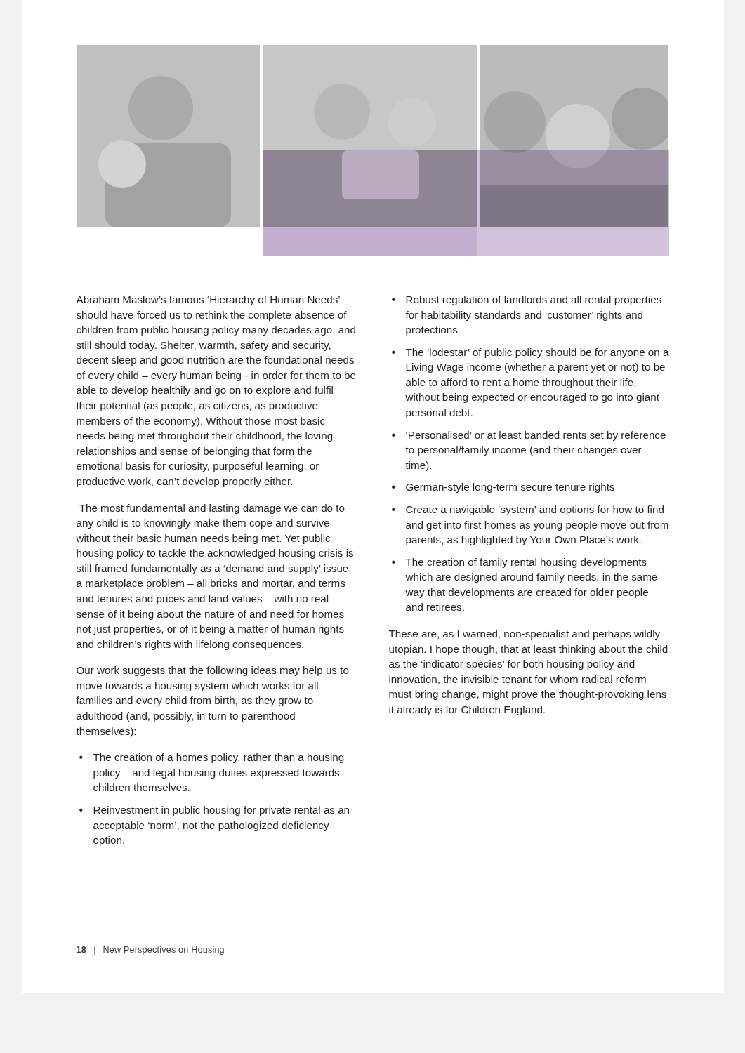Abraham Maslow’s famous ‘Hierarchy of Human Needs’ should have forced us to rethink the complete absence of children from public housing policy many decades ago, and still should today. Shelter, warmth, safety and security, decent sleep and good nutrition are the foundational needs of every child – every human being - in order for them to be able to develop healthily and go on to explore and fulfil their potential (as people, as citizens, as productive members of the economy). Without those most basic needs being met throughout their childhood, the loving relationships and sense of belonging that form the emotional basis for curiosity, purposeful learning, or productive work, can’t develop properly either.
The most fundamental and lasting damage we can do to any child is to knowingly make them cope and survive without their basic human needs being met. Yet public housing policy to tackle the acknowledged housing crisis is still framed fundamentally as a ‘demand and supply’ issue, a marketplace problem – all bricks and mortar, and terms and tenures and prices and land values – with no real sense of it being about the nature of and need for homes not just properties, or of it being a matter of human rights and children’s rights with lifelong consequences.
Our work suggests that the following ideas may help us to move towards a housing system which works for all families and every child from birth, as they grow to adulthood (and, possibly, in turn to parenthood themselves):
The creation of a homes policy, rather than a housing policy – and legal housing duties expressed towards children themselves.
Reinvestment in public housing for private rental as an acceptable ‘norm’, not the pathologized deficiency option.
Robust regulation of landlords and all rental properties for habitability standards and ‘customer’ rights and protections.
The ‘lodestar’ of public policy should be for anyone on a Living Wage income (whether a parent yet or not) to be able to afford to rent a home throughout their life, without being expected or encouraged to go into giant personal debt.
‘Personalised’ or at least banded rents set by reference to personal/family income (and their changes over time).
German-style long-term secure tenure rights
Create a navigable ‘system’ and options for how to find and get into first homes as young people move out from parents, as highlighted by Your Own Place’s work.
The creation of family rental housing developments which are designed around family needs, in the same way that developments are created for older people and retirees.
These are, as I warned, non-specialist and perhaps wildly utopian. I hope though, that at least thinking about the child as the ‘indicator species’ for both housing policy and innovation, the invisible tenant for whom radical reform must bring change, might prove the thought-provoking lens it already is for Children England.
18|New Perspectives on Housing